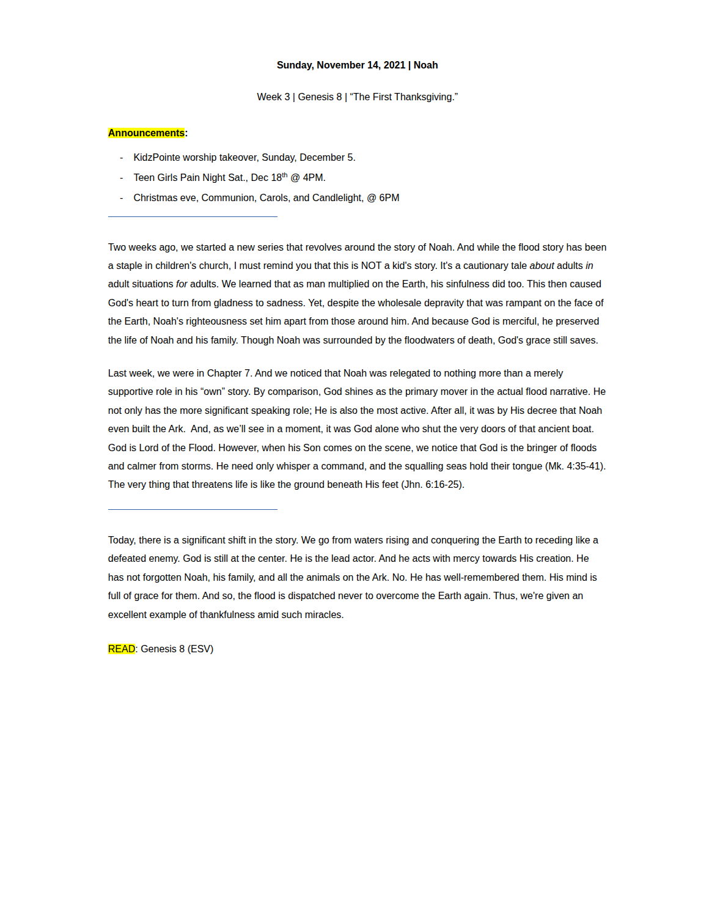Sunday, November 14, 2021 | Noah
Week 3 | Genesis 8 | “The First Thanksgiving.”
Announcements:
KidzPointe worship takeover, Sunday, December 5.
Teen Girls Pain Night Sat., Dec 18th @ 4PM.
Christmas eve, Communion, Carols, and Candlelight, @ 6PM
Two weeks ago, we started a new series that revolves around the story of Noah. And while the flood story has been a staple in children's church, I must remind you that this is NOT a kid's story. It's a cautionary tale about adults in adult situations for adults. We learned that as man multiplied on the Earth, his sinfulness did too. This then caused God's heart to turn from gladness to sadness. Yet, despite the wholesale depravity that was rampant on the face of the Earth, Noah's righteousness set him apart from those around him. And because God is merciful, he preserved the life of Noah and his family. Though Noah was surrounded by the floodwaters of death, God's grace still saves.
Last week, we were in Chapter 7. And we noticed that Noah was relegated to nothing more than a merely supportive role in his “own” story. By comparison, God shines as the primary mover in the actual flood narrative. He not only has the more significant speaking role; He is also the most active. After all, it was by His decree that Noah even built the Ark. And, as we’ll see in a moment, it was God alone who shut the very doors of that ancient boat. God is Lord of the Flood. However, when his Son comes on the scene, we notice that God is the bringer of floods and calmer from storms. He need only whisper a command, and the squalling seas hold their tongue (Mk. 4:35-41). The very thing that threatens life is like the ground beneath His feet (Jhn. 6:16-25).
Today, there is a significant shift in the story. We go from waters rising and conquering the Earth to receding like a defeated enemy. God is still at the center. He is the lead actor. And he acts with mercy towards His creation. He has not forgotten Noah, his family, and all the animals on the Ark. No. He has well-remembered them. His mind is full of grace for them. And so, the flood is dispatched never to overcome the Earth again. Thus, we're given an excellent example of thankfulness amid such miracles.
READ: Genesis 8 (ESV)